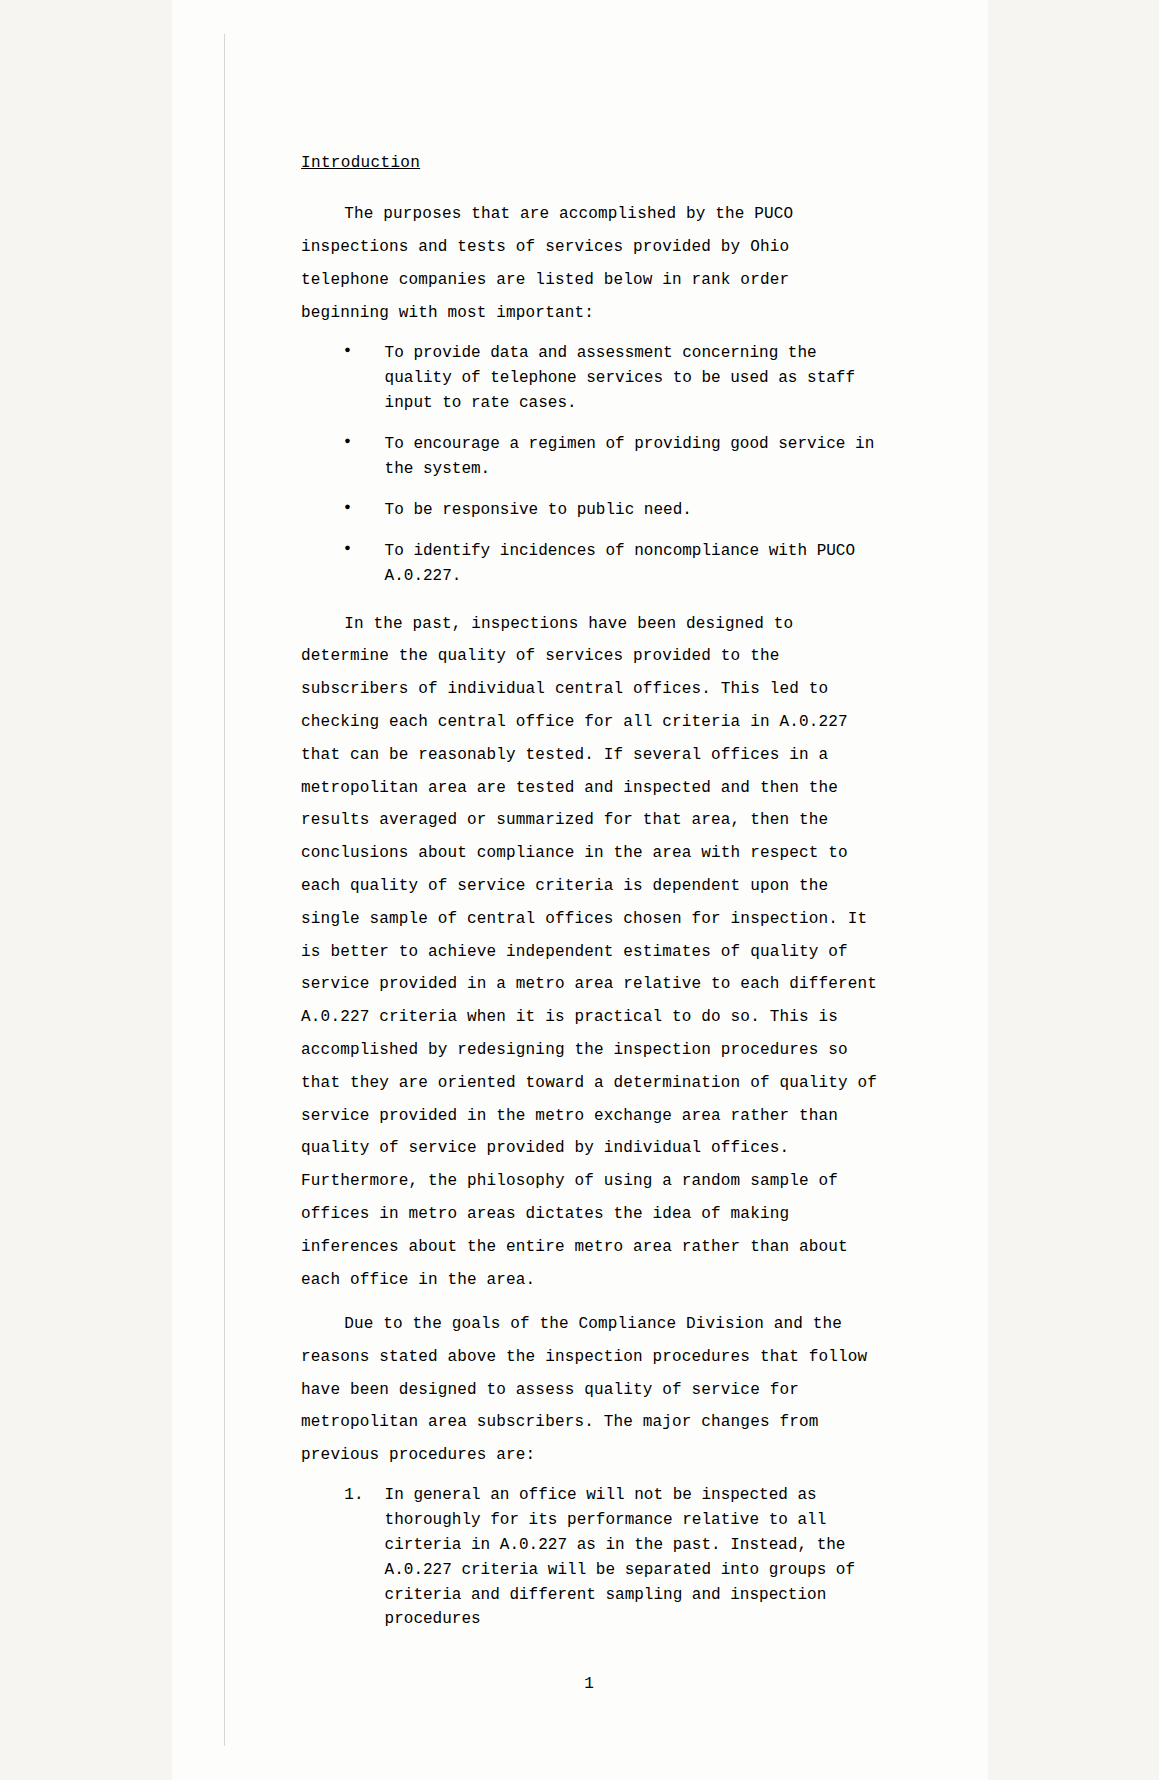Introduction
The purposes that are accomplished by the PUCO inspections and tests of services provided by Ohio telephone companies are listed below in rank order beginning with most important:
To provide data and assessment concerning the quality of telephone services to be used as staff input to rate cases.
To encourage a regimen of providing good service in the system.
To be responsive to public need.
To identify incidences of noncompliance with PUCO A.0.227.
In the past, inspections have been designed to determine the quality of services provided to the subscribers of individual central offices. This led to checking each central office for all criteria in A.0.227 that can be reasonably tested. If several offices in a metropolitan area are tested and inspected and then the results averaged or summarized for that area, then the conclusions about compliance in the area with respect to each quality of service criteria is dependent upon the single sample of central offices chosen for inspection. It is better to achieve independent estimates of quality of service provided in a metro area relative to each different A.0.227 criteria when it is practical to do so. This is accomplished by redesigning the inspection procedures so that they are oriented toward a determination of quality of service provided in the metro exchange area rather than quality of service provided by individual offices. Furthermore, the philosophy of using a random sample of offices in metro areas dictates the idea of making inferences about the entire metro area rather than about each office in the area.
Due to the goals of the Compliance Division and the reasons stated above the inspection procedures that follow have been designed to assess quality of service for metropolitan area subscribers. The major changes from previous procedures are:
In general an office will not be inspected as thoroughly for its performance relative to all cirteria in A.0.227 as in the past. Instead, the A.0.227 criteria will be separated into groups of criteria and different sampling and inspection procedures
1